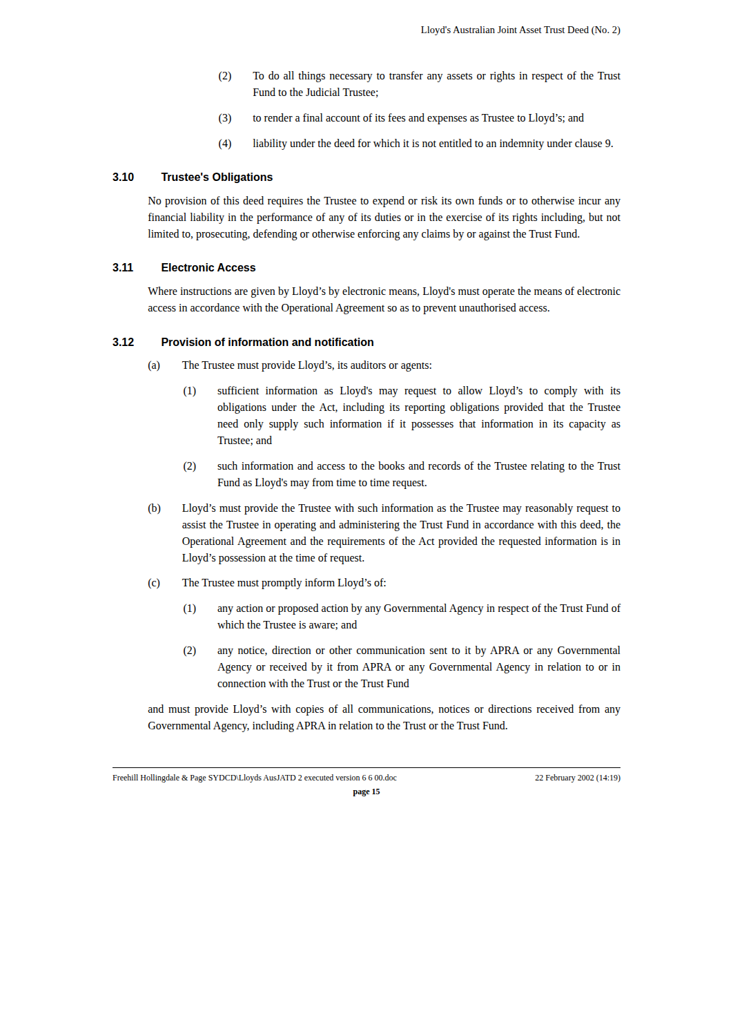Lloyd's Australian Joint Asset Trust Deed (No. 2)
(2) To do all things necessary to transfer any assets or rights in respect of the Trust Fund to the Judicial Trustee;
(3) to render a final account of its fees and expenses as Trustee to Lloyd’s; and
(4) liability under the deed for which it is not entitled to an indemnity under clause 9.
3.10 Trustee's Obligations
No provision of this deed requires the Trustee to expend or risk its own funds or to otherwise incur any financial liability in the performance of any of its duties or in the exercise of its rights including, but not limited to, prosecuting, defending or otherwise enforcing any claims by or against the Trust Fund.
3.11 Electronic Access
Where instructions are given by Lloyd’s by electronic means, Lloyd's must operate the means of electronic access in accordance with the Operational Agreement so as to prevent unauthorised access.
3.12 Provision of information and notification
(a) The Trustee must provide Lloyd’s, its auditors or agents:
(1) sufficient information as Lloyd's may request to allow Lloyd’s to comply with its obligations under the Act, including its reporting obligations provided that the Trustee need only supply such information if it possesses that information in its capacity as Trustee; and
(2) such information and access to the books and records of the Trustee relating to the Trust Fund as Lloyd's may from time to time request.
(b) Lloyd’s must provide the Trustee with such information as the Trustee may reasonably request to assist the Trustee in operating and administering the Trust Fund in accordance with this deed, the Operational Agreement and the requirements of the Act provided the requested information is in Lloyd’s possession at the time of request.
(c) The Trustee must promptly inform Lloyd’s of:
(1) any action or proposed action by any Governmental Agency in respect of the Trust Fund of which the Trustee is aware; and
(2) any notice, direction or other communication sent to it by APRA or any Governmental Agency or received by it from APRA or any Governmental Agency in relation to or in connection with the Trust or the Trust Fund
and must provide Lloyd’s with copies of all communications, notices or directions received from any Governmental Agency, including APRA in relation to the Trust or the Trust Fund.
Freehill Hollingdale & Page SYDCD\Lloyds AusJATD 2 executed version 6 6 00.doc
22 February 2002 (14:19)
page 15